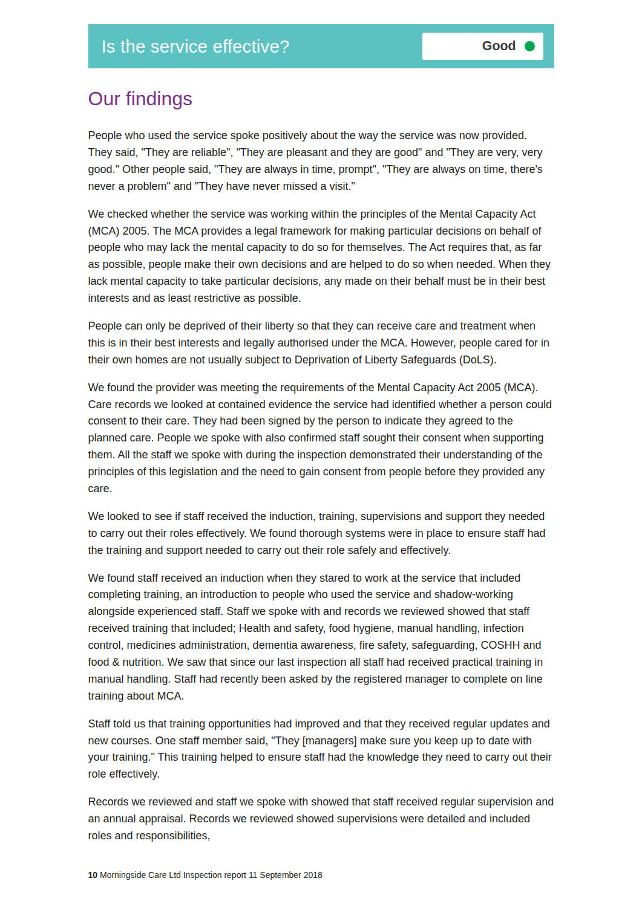Is the service effective?
Good
Our findings
People who used the service spoke positively about the way the service was now provided. They said, "They are reliable", "They are pleasant and they are good" and "They are very, very good." Other people said, "They are always in time, prompt", "They are always on time, there's never a problem" and "They have never missed a visit."
We checked whether the service was working within the principles of the Mental Capacity Act (MCA) 2005. The MCA provides a legal framework for making particular decisions on behalf of people who may lack the mental capacity to do so for themselves. The Act requires that, as far as possible, people make their own decisions and are helped to do so when needed. When they lack mental capacity to take particular decisions, any made on their behalf must be in their best interests and as least restrictive as possible.
People can only be deprived of their liberty so that they can receive care and treatment when this is in their best interests and legally authorised under the MCA. However, people cared for in their own homes are not usually subject to Deprivation of Liberty Safeguards (DoLS).
We found the provider was meeting the requirements of the Mental Capacity Act 2005 (MCA). Care records we looked at contained evidence the service had identified whether a person could consent to their care. They had been signed by the person to indicate they agreed to the planned care. People we spoke with also confirmed staff sought their consent when supporting them. All the staff we spoke with during the inspection demonstrated their understanding of the principles of this legislation and the need to gain consent from people before they provided any care.
We looked to see if staff received the induction, training, supervisions and support they needed to carry out their roles effectively. We found thorough systems were in place to ensure staff had the training and support needed to carry out their role safely and effectively.
We found staff received an induction when they stared to work at the service that included completing training, an introduction to people who used the service and shadow-working alongside experienced staff. Staff we spoke with and records we reviewed showed that staff received training that included; Health and safety, food hygiene, manual handling, infection control, medicines administration, dementia awareness, fire safety, safeguarding, COSHH and food & nutrition. We saw that since our last inspection all staff had received practical training in manual handling. Staff had recently been asked by the registered manager to complete on line training about MCA.
Staff told us that training opportunities had improved and that they received regular updates and new courses. One staff member said, "They [managers] make sure you keep up to date with your training." This training helped to ensure staff had the knowledge they need to carry out their role effectively.
Records we reviewed and staff we spoke with showed that staff received regular supervision and an annual appraisal. Records we reviewed showed supervisions were detailed and included roles and responsibilities,
10 Morningside Care Ltd Inspection report 11 September 2018